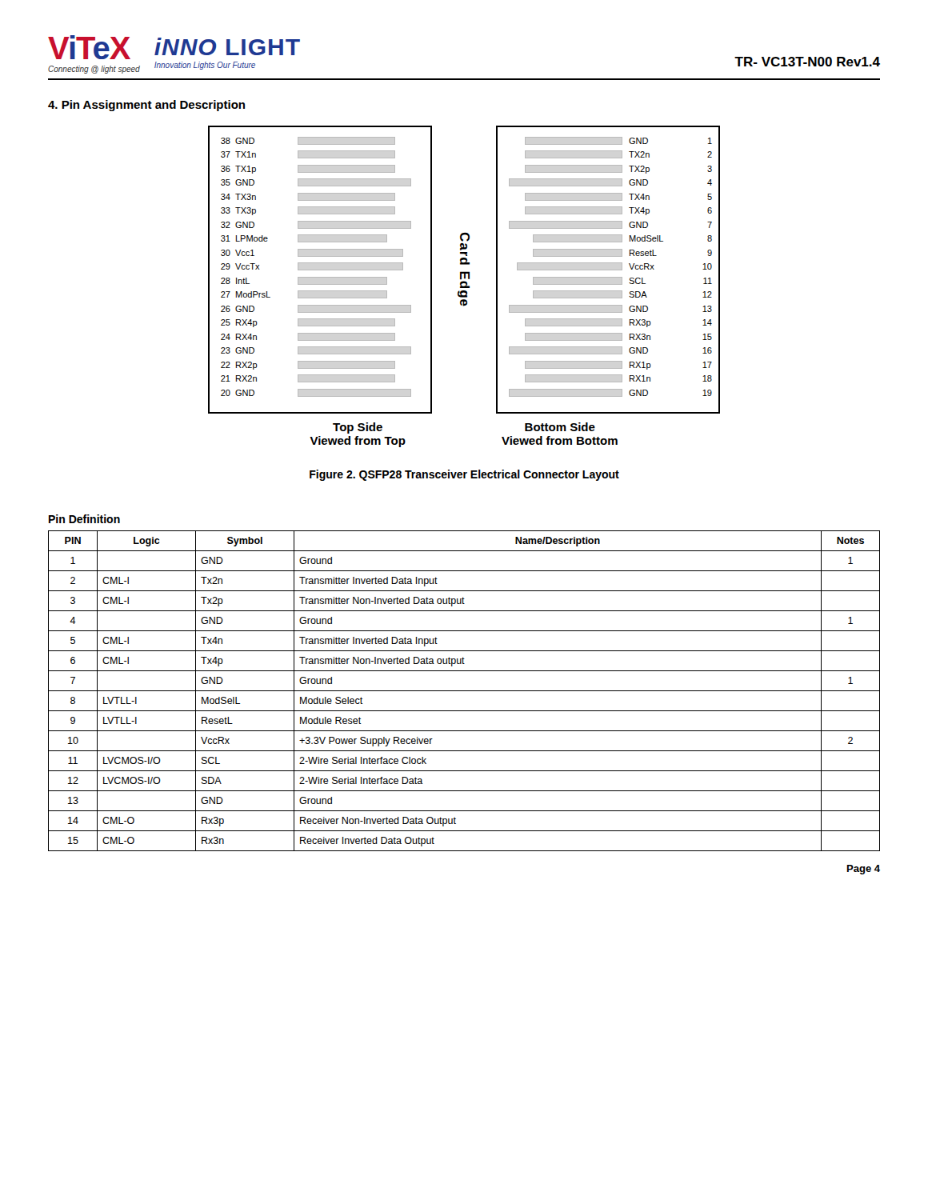ViTeX
Connecting @ light speed
iNNO LIGHT
Innovation Lights Our Future
TR- VC13T-N00 Rev1.4
4. Pin Assignment and Description
38 GND
37 TX1n
36 TX1p
35 GND
34 TX3n
33 TX3p
32 GND
31 LPMode
30 Vcc1
29 VccTx
28 IntL
27 ModPrsL
26 GND
25 RX4p
24 RX4n
23 GND
22 RX2p
21 RX2n
20 GND
Card Edge
GND 1
TX2n 2
TX2p 3
GND 4
TX4n 5
TX4p 6
GND 7
ModSelL 8
ResetL 9
VccRx 10
SCL 11
SDA 12
GND 13
RX3p 14
RX3n 15
GND 16
RX1p 17
RX1n 18
GND 19
Top Side
Viewed from Top
Bottom Side
Viewed from Bottom
Figure 2. QSFP28 Transceiver Electrical Connector Layout
Pin Definition
| PIN | Logic | Symbol | Name/Description | Notes |
| --- | --- | --- | --- | --- |
| 1 | | GND | Ground | 1 |
| 2 | CML-I | Tx2n | Transmitter Inverted Data Input | |
| 3 | CML-I | Tx2p | Transmitter Non-Inverted Data output | |
| 4 | | GND | Ground | 1 |
| 5 | CML-I | Tx4n | Transmitter Inverted Data Input | |
| 6 | CML-I | Tx4p | Transmitter Non-Inverted Data output | |
| 7 | | GND | Ground | 1 |
| 8 | LVTLL-I | ModSelL | Module Select | |
| 9 | LVTLL-I | ResetL | Module Reset | |
| 10 | | VccRx | +3.3V Power Supply Receiver | 2 |
| 11 | LVCMOS-I/O | SCL | 2-Wire Serial Interface Clock | |
| 12 | LVCMOS-I/O | SDA | 2-Wire Serial Interface Data | |
| 13 | | GND | Ground | |
| 14 | CML-O | Rx3p | Receiver Non-Inverted Data Output | |
| 15 | CML-O | Rx3n | Receiver Inverted Data Output | |
Page 4